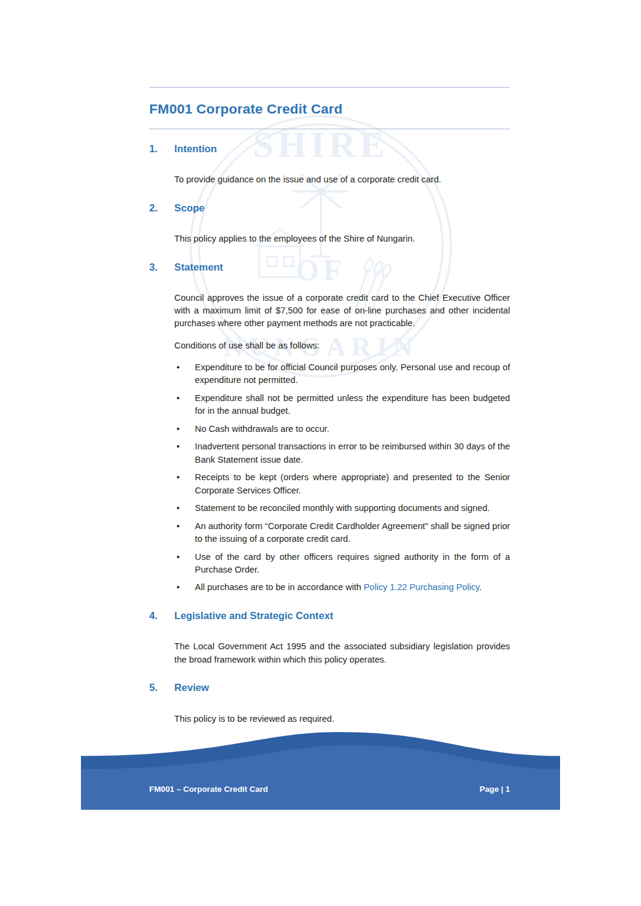SHIRE OF NUNGARIN
FM001 Corporate Credit Card
1.
Intention
To provide guidance on the issue and use of a corporate credit card.
2.
Scope
This policy applies to the employees of the Shire of Nungarin.
3.
Statement
Council approves the issue of a corporate credit card to the Chief Executive Officer with a maximum limit of $7,500 for ease of on-line purchases and other incidental purchases where other payment methods are not practicable.
Conditions of use shall be as follows:
Expenditure to be for official Council purposes only. Personal use and recoup of expenditure not permitted.
Expenditure shall not be permitted unless the expenditure has been budgeted for in the annual budget.
No Cash withdrawals are to occur.
Inadvertent personal transactions in error to be reimbursed within 30 days of the Bank Statement issue date.
Receipts to be kept (orders where appropriate) and presented to the Senior Corporate Services Officer.
Statement to be reconciled monthly with supporting documents and signed.
An authority form “Corporate Credit Cardholder Agreement” shall be signed prior to the issuing of a corporate credit card.
Use of the card by other officers requires signed authority in the form of a Purchase Order.
All purchases are to be in accordance with Policy 1.22 Purchasing Policy.
4.
Legislative and Strategic Context
The Local Government Act 1995 and the associated subsidiary legislation provides the broad framework within which this policy operates.
5.
Review
This policy is to be reviewed as required.
FM001 – Corporate Credit Card Page | 1